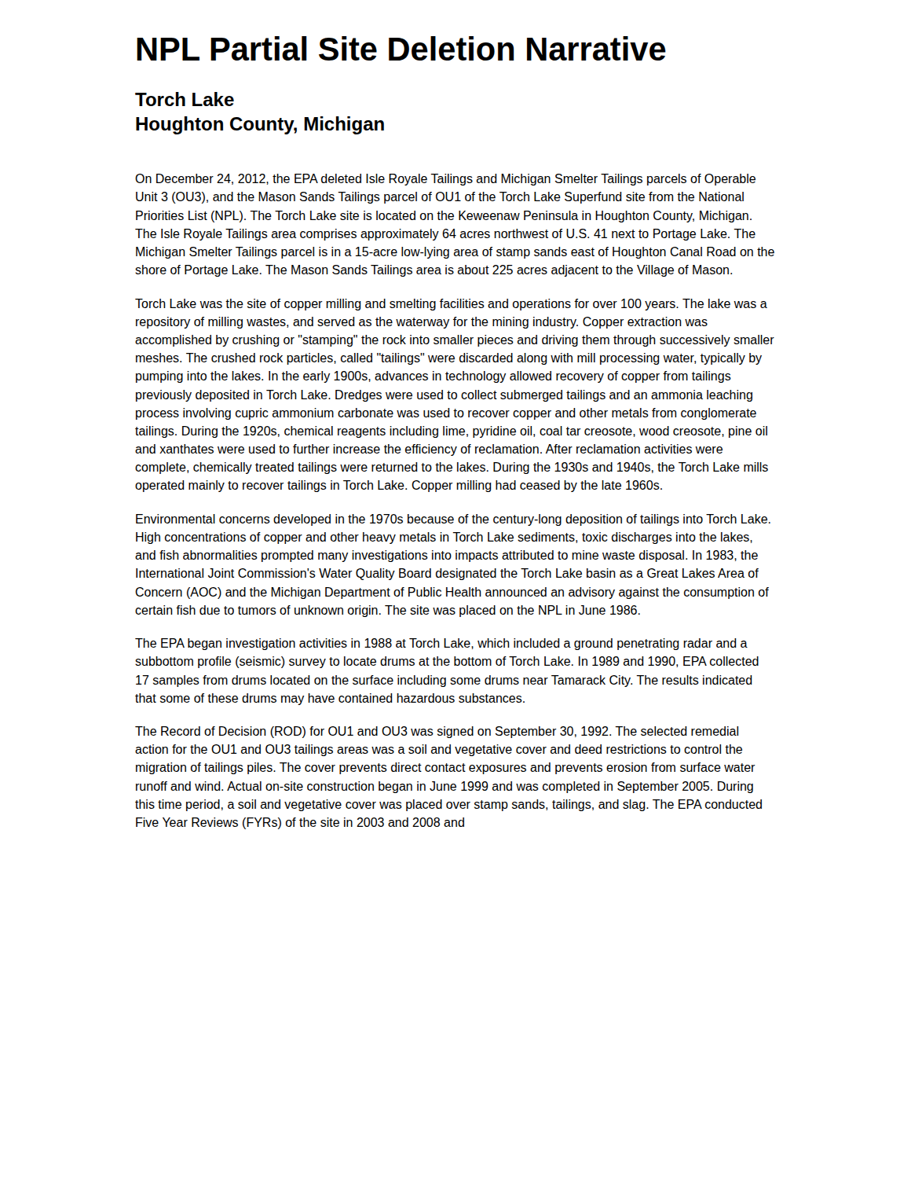NPL Partial Site Deletion Narrative
Torch Lake
Houghton County, Michigan
On December 24, 2012, the EPA deleted Isle Royale Tailings and Michigan Smelter Tailings parcels of Operable Unit 3 (OU3), and the Mason Sands Tailings parcel of OU1 of the Torch Lake Superfund site from the National Priorities List (NPL). The Torch Lake site is located on the Keweenaw Peninsula in Houghton County, Michigan. The Isle Royale Tailings area comprises approximately 64 acres northwest of U.S. 41 next to Portage Lake. The Michigan Smelter Tailings parcel is in a 15-acre low-lying area of stamp sands east of Houghton Canal Road on the shore of Portage Lake. The Mason Sands Tailings area is about 225 acres adjacent to the Village of Mason.
Torch Lake was the site of copper milling and smelting facilities and operations for over 100 years. The lake was a repository of milling wastes, and served as the waterway for the mining industry. Copper extraction was accomplished by crushing or "stamping" the rock into smaller pieces and driving them through successively smaller meshes. The crushed rock particles, called "tailings" were discarded along with mill processing water, typically by pumping into the lakes. In the early 1900s, advances in technology allowed recovery of copper from tailings previously deposited in Torch Lake. Dredges were used to collect submerged tailings and an ammonia leaching process involving cupric ammonium carbonate was used to recover copper and other metals from conglomerate tailings. During the 1920s, chemical reagents including lime, pyridine oil, coal tar creosote, wood creosote, pine oil and xanthates were used to further increase the efficiency of reclamation. After reclamation activities were complete, chemically treated tailings were returned to the lakes. During the 1930s and 1940s, the Torch Lake mills operated mainly to recover tailings in Torch Lake. Copper milling had ceased by the late 1960s.
Environmental concerns developed in the 1970s because of the century-long deposition of tailings into Torch Lake. High concentrations of copper and other heavy metals in Torch Lake sediments, toxic discharges into the lakes, and fish abnormalities prompted many investigations into impacts attributed to mine waste disposal. In 1983, the International Joint Commission's Water Quality Board designated the Torch Lake basin as a Great Lakes Area of Concern (AOC) and the Michigan Department of Public Health announced an advisory against the consumption of certain fish due to tumors of unknown origin. The site was placed on the NPL in June 1986.
The EPA began investigation activities in 1988 at Torch Lake, which included a ground penetrating radar and a subbottom profile (seismic) survey to locate drums at the bottom of Torch Lake. In 1989 and 1990, EPA collected 17 samples from drums located on the surface including some drums near Tamarack City. The results indicated that some of these drums may have contained hazardous substances.
The Record of Decision (ROD) for OU1 and OU3 was signed on September 30, 1992. The selected remedial action for the OU1 and OU3 tailings areas was a soil and vegetative cover and deed restrictions to control the migration of tailings piles. The cover prevents direct contact exposures and prevents erosion from surface water runoff and wind. Actual on-site construction began in June 1999 and was completed in September 2005. During this time period, a soil and vegetative cover was placed over stamp sands, tailings, and slag. The EPA conducted Five Year Reviews (FYRs) of the site in 2003 and 2008 and